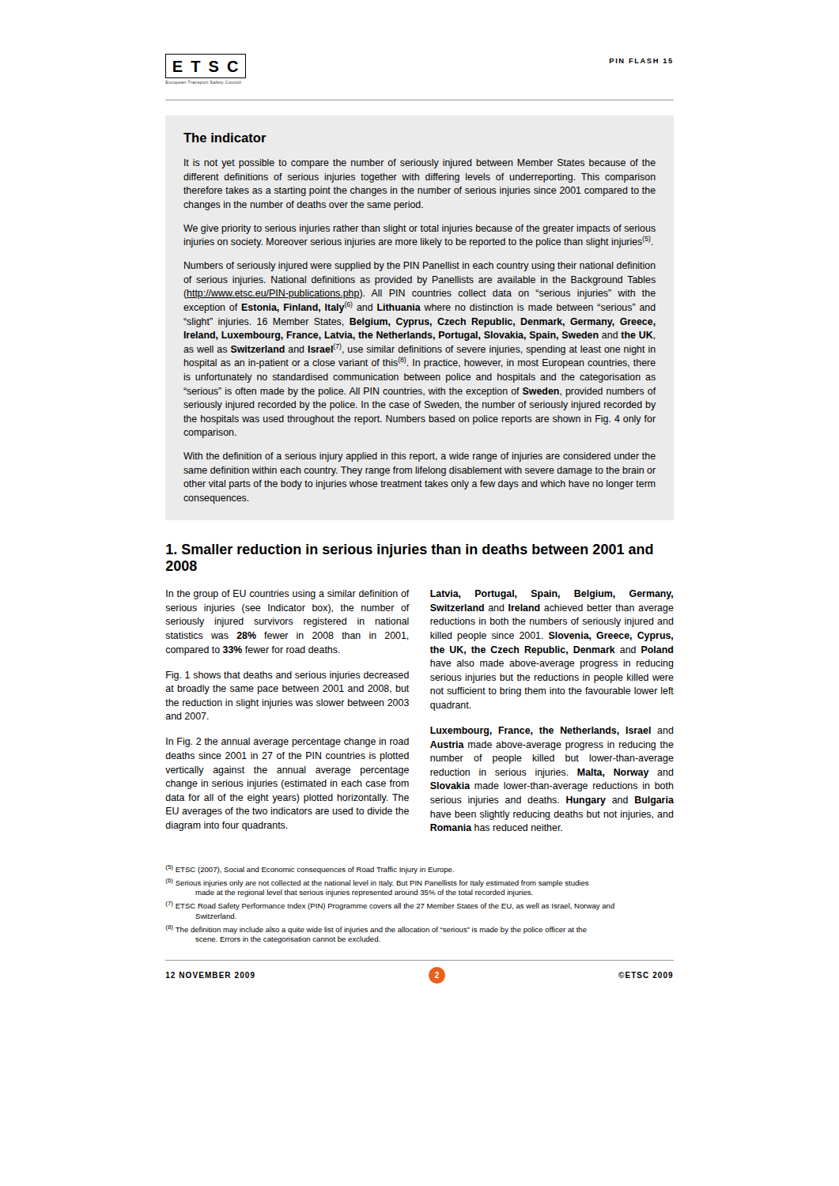ETSC
European Transport Safety Council
PIN FLASH 15
The indicator
It is not yet possible to compare the number of seriously injured between Member States because of the different definitions of serious injuries together with differing levels of underreporting. This comparison therefore takes as a starting point the changes in the number of serious injuries since 2001 compared to the changes in the number of deaths over the same period.
We give priority to serious injuries rather than slight or total injuries because of the greater impacts of serious injuries on society. Moreover serious injuries are more likely to be reported to the police than slight injuries(5).
Numbers of seriously injured were supplied by the PIN Panellist in each country using their national definition of serious injuries. National definitions as provided by Panellists are available in the Background Tables (http://www.etsc.eu/PIN-publications.php). All PIN countries collect data on “serious injuries” with the exception of Estonia, Finland, Italy(6) and Lithuania where no distinction is made between “serious” and “slight” injuries. 16 Member States, Belgium, Cyprus, Czech Republic, Denmark, Germany, Greece, Ireland, Luxembourg, France, Latvia, the Netherlands, Portugal, Slovakia, Spain, Sweden and the UK, as well as Switzerland and Israel(7), use similar definitions of severe injuries, spending at least one night in hospital as an in-patient or a close variant of this(8). In practice, however, in most European countries, there is unfortunately no standardised communication between police and hospitals and the categorisation as “serious” is often made by the police. All PIN countries, with the exception of Sweden, provided numbers of seriously injured recorded by the police. In the case of Sweden, the number of seriously injured recorded by the hospitals was used throughout the report. Numbers based on police reports are shown in Fig. 4 only for comparison.
With the definition of a serious injury applied in this report, a wide range of injuries are considered under the same definition within each country. They range from lifelong disablement with severe damage to the brain or other vital parts of the body to injuries whose treatment takes only a few days and which have no longer term consequences.
1. Smaller reduction in serious injuries than in deaths between 2001 and 2008
In the group of EU countries using a similar definition of serious injuries (see Indicator box), the number of seriously injured survivors registered in national statistics was 28% fewer in 2008 than in 2001, compared to 33% fewer for road deaths.
Fig. 1 shows that deaths and serious injuries decreased at broadly the same pace between 2001 and 2008, but the reduction in slight injuries was slower between 2003 and 2007.
In Fig. 2 the annual average percentage change in road deaths since 2001 in 27 of the PIN countries is plotted vertically against the annual average percentage change in serious injuries (estimated in each case from data for all of the eight years) plotted horizontally. The EU averages of the two indicators are used to divide the diagram into four quadrants.
Latvia, Portugal, Spain, Belgium, Germany, Switzerland and Ireland achieved better than average reductions in both the numbers of seriously injured and killed people since 2001. Slovenia, Greece, Cyprus, the UK, the Czech Republic, Denmark and Poland have also made above-average progress in reducing serious injuries but the reductions in people killed were not sufficient to bring them into the favourable lower left quadrant.
Luxembourg, France, the Netherlands, Israel and Austria made above-average progress in reducing the number of people killed but lower-than-average reduction in serious injuries. Malta, Norway and Slovakia made lower-than-average reductions in both serious injuries and deaths. Hungary and Bulgaria have been slightly reducing deaths but not injuries, and Romania has reduced neither.
(5) ETSC (2007), Social and Economic consequences of Road Traffic Injury in Europe.
(6) Serious injuries only are not collected at the national level in Italy. But PIN Panellists for Italy estimated from sample studiesmade at the regional level that serious injuries represented around 35% of the total recorded injuries.
(7) ETSC Road Safety Performance Index (PIN) Programme covers all the 27 Member States of the EU, as well as Israel, Norway andSwitzerland.
(8) The definition may include also a quite wide list of injuries and the allocation of “serious” is made by the police officer at thescene. Errors in the categorisation cannot be excluded.
12 NOVEMBER 2009
2
©ETSC 2009